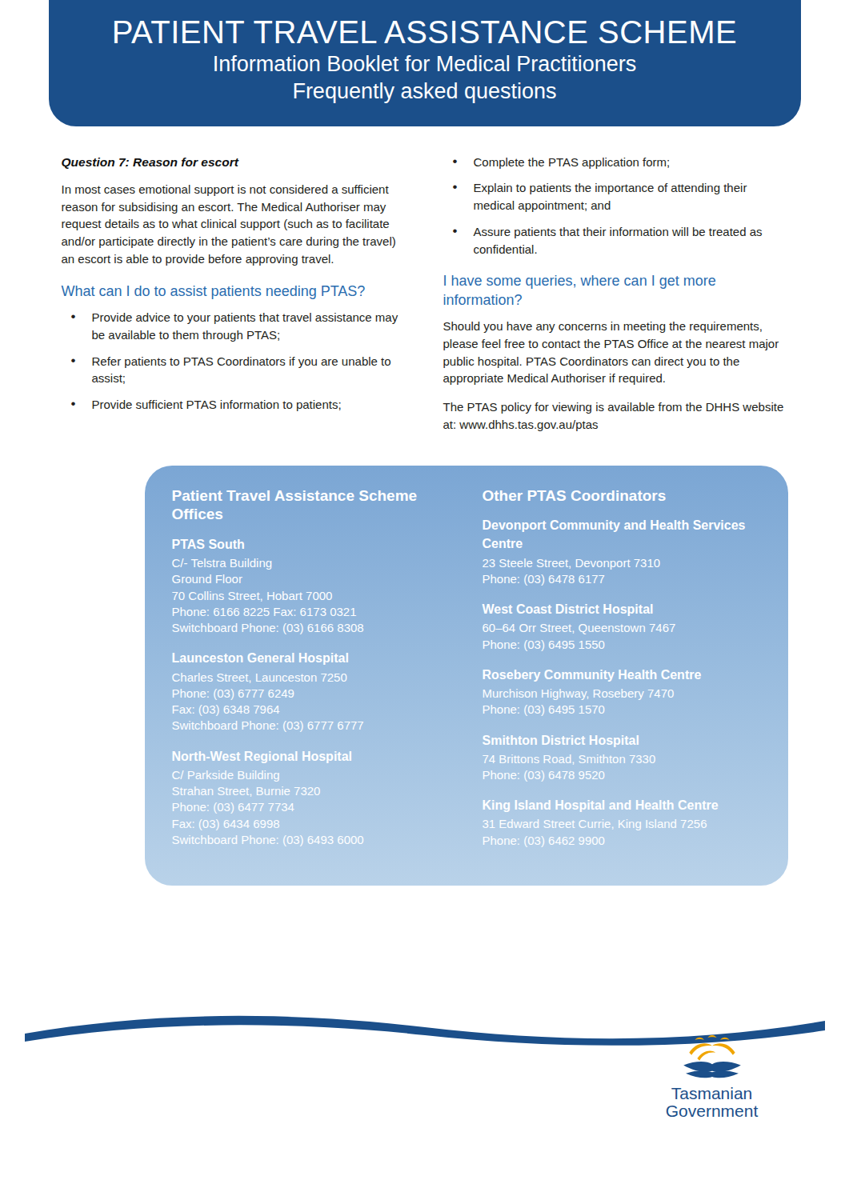PATIENT TRAVEL ASSISTANCE SCHEME
Information Booklet for Medical Practitioners
Frequently asked questions
Question 7: Reason for escort
In most cases emotional support is not considered a sufficient reason for subsidising an escort. The Medical Authoriser may request details as to what clinical support (such as to facilitate and/or participate directly in the patient’s care during the travel) an escort is able to provide before approving travel.
What can I do to assist patients needing PTAS?
Provide advice to your patients that travel assistance may be available to them through PTAS;
Refer patients to PTAS Coordinators if you are unable to assist;
Provide sufficient PTAS information to patients;
Complete the PTAS application form;
Explain to patients the importance of attending their medical appointment; and
Assure patients that their information will be treated as confidential.
I have some queries, where can I get more information?
Should you have any concerns in meeting the requirements, please feel free to contact the PTAS Office at the nearest major public hospital. PTAS Coordinators can direct you to the appropriate Medical Authoriser if required.
The PTAS policy for viewing is available from the DHHS website at: www.dhhs.tas.gov.au/ptas
Patient Travel Assistance Scheme Offices
PTAS South
C/- Telstra Building
Ground Floor
70 Collins Street, Hobart 7000
Phone: 6166 8225 Fax: 6173 0321
Switchboard Phone: (03) 6166 8308
Launceston General Hospital
Charles Street, Launceston 7250
Phone: (03) 6777 6249
Fax: (03) 6348 7964
Switchboard Phone: (03) 6777 6777
North-West Regional Hospital
C/ Parkside Building
Strahan Street, Burnie 7320
Phone: (03) 6477 7734
Fax: (03) 6434 6998
Switchboard Phone: (03) 6493 6000
Other PTAS Coordinators
Devonport Community and Health Services Centre
23 Steele Street, Devonport 7310
Phone: (03) 6478 6177
West Coast District Hospital
60–64 Orr Street, Queenstown 7467
Phone: (03) 6495 1550
Rosebery Community Health Centre
Murchison Highway, Rosebery 7470
Phone: (03) 6495 1570
Smithton District Hospital
74 Brittons Road, Smithton 7330
Phone: (03) 6478 9520
King Island Hospital and Health Centre
31 Edward Street Currie, King Island 7256
Phone: (03) 6462 9900
Tasmanian Government